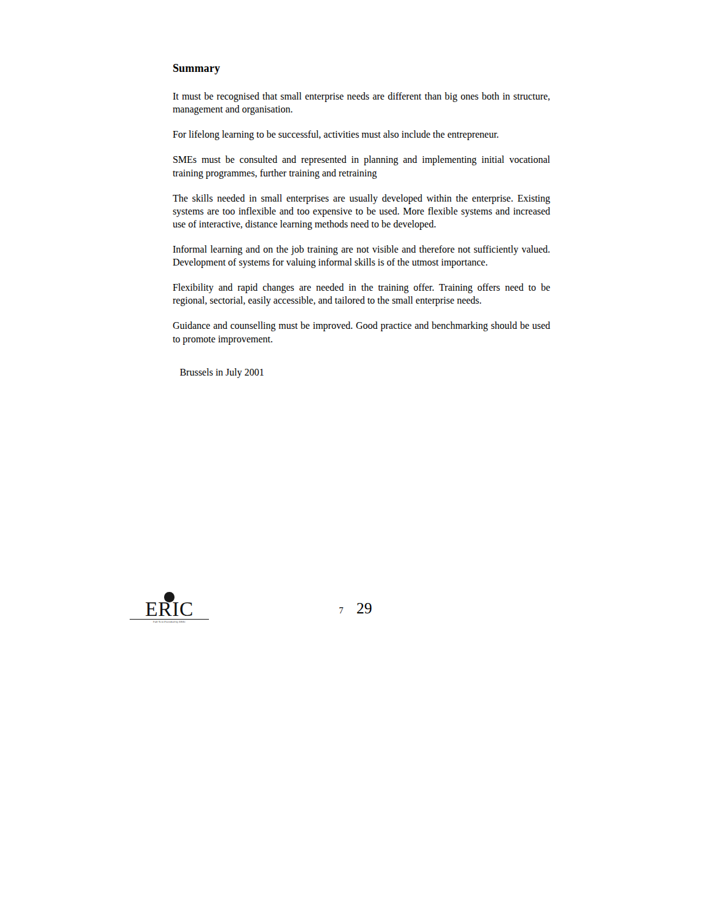Summary
It must be recognised that small enterprise needs are different than big ones both in structure, management and organisation.
For lifelong learning to be successful, activities must also include the entrepreneur.
SMEs must be consulted and represented in planning and implementing initial vocational training programmes, further training and retraining
The skills needed in small enterprises are usually developed within the enterprise. Existing systems are too inflexible and too expensive to be used. More flexible systems and increased use of interactive, distance learning methods need to be developed.
Informal learning and on the job training are not visible and therefore not sufficiently valued. Development of systems for valuing informal skills is of the utmost importance.
Flexibility and rapid changes are needed in the training offer. Training offers need to be regional, sectorial, easily accessible, and tailored to the small enterprise needs.
Guidance and counselling must be improved. Good practice and benchmarking should be used to promote improvement.
Brussels in July 2001
ERIC
Full Text Provided by ERIC
729